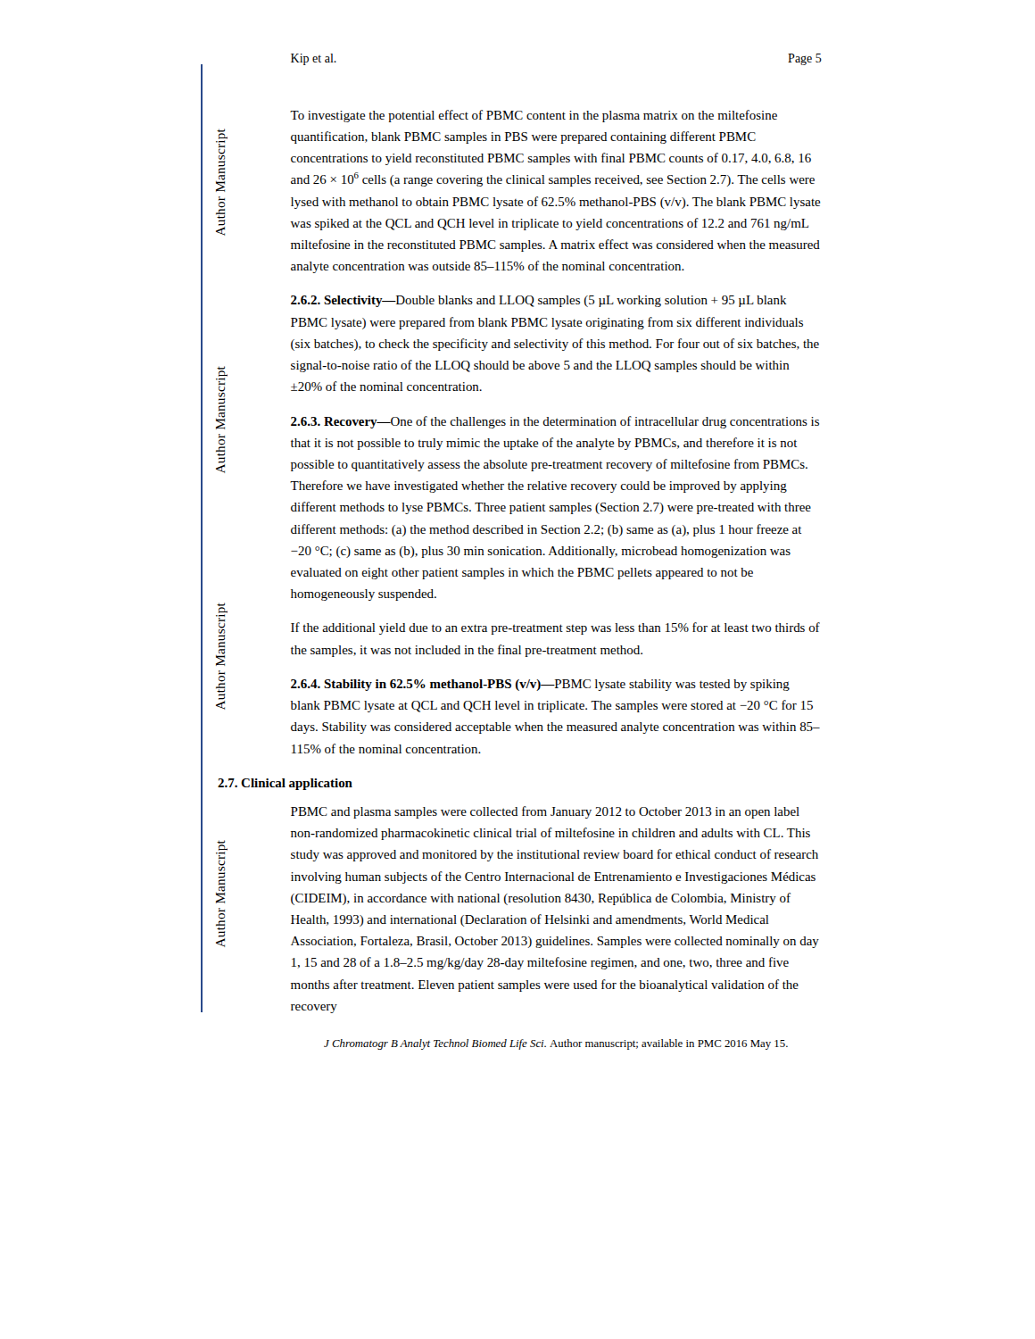Author Manuscript Author Manuscript Author Manuscript Author Manuscript
Kip et al.
Page 5
To investigate the potential effect of PBMC content in the plasma matrix on the miltefosine quantification, blank PBMC samples in PBS were prepared containing different PBMC concentrations to yield reconstituted PBMC samples with final PBMC counts of 0.17, 4.0, 6.8, 16 and 26 × 106 cells (a range covering the clinical samples received, see Section 2.7). The cells were lysed with methanol to obtain PBMC lysate of 62.5% methanol-PBS (v/v). The blank PBMC lysate was spiked at the QCL and QCH level in triplicate to yield concentrations of 12.2 and 761 ng/mL miltefosine in the reconstituted PBMC samples. A matrix effect was considered when the measured analyte concentration was outside 85–115% of the nominal concentration.
2.6.2. Selectivity—Double blanks and LLOQ samples (5 µL working solution + 95 µL blank PBMC lysate) were prepared from blank PBMC lysate originating from six different individuals (six batches), to check the specificity and selectivity of this method. For four out of six batches, the signal-to-noise ratio of the LLOQ should be above 5 and the LLOQ samples should be within ±20% of the nominal concentration.
2.6.3. Recovery—One of the challenges in the determination of intracellular drug concentrations is that it is not possible to truly mimic the uptake of the analyte by PBMCs, and therefore it is not possible to quantitatively assess the absolute pre-treatment recovery of miltefosine from PBMCs. Therefore we have investigated whether the relative recovery could be improved by applying different methods to lyse PBMCs. Three patient samples (Section 2.7) were pre-treated with three different methods: (a) the method described in Section 2.2; (b) same as (a), plus 1 hour freeze at −20 °C; (c) same as (b), plus 30 min sonication. Additionally, microbead homogenization was evaluated on eight other patient samples in which the PBMC pellets appeared to not be homogeneously suspended.
If the additional yield due to an extra pre-treatment step was less than 15% for at least two thirds of the samples, it was not included in the final pre-treatment method.
2.6.4. Stability in 62.5% methanol-PBS (v/v)—PBMC lysate stability was tested by spiking blank PBMC lysate at QCL and QCH level in triplicate. The samples were stored at −20 °C for 15 days. Stability was considered acceptable when the measured analyte concentration was within 85–115% of the nominal concentration.
2.7. Clinical application
PBMC and plasma samples were collected from January 2012 to October 2013 in an open label non-randomized pharmacokinetic clinical trial of miltefosine in children and adults with CL. This study was approved and monitored by the institutional review board for ethical conduct of research involving human subjects of the Centro Internacional de Entrenamiento e Investigaciones Médicas (CIDEIM), in accordance with national (resolution 8430, República de Colombia, Ministry of Health, 1993) and international (Declaration of Helsinki and amendments, World Medical Association, Fortaleza, Brasil, October 2013) guidelines. Samples were collected nominally on day 1, 15 and 28 of a 1.8–2.5 mg/kg/day 28-day miltefosine regimen, and one, two, three and five months after treatment. Eleven patient samples were used for the bioanalytical validation of the recovery
J Chromatogr B Analyt Technol Biomed Life Sci. Author manuscript; available in PMC 2016 May 15.